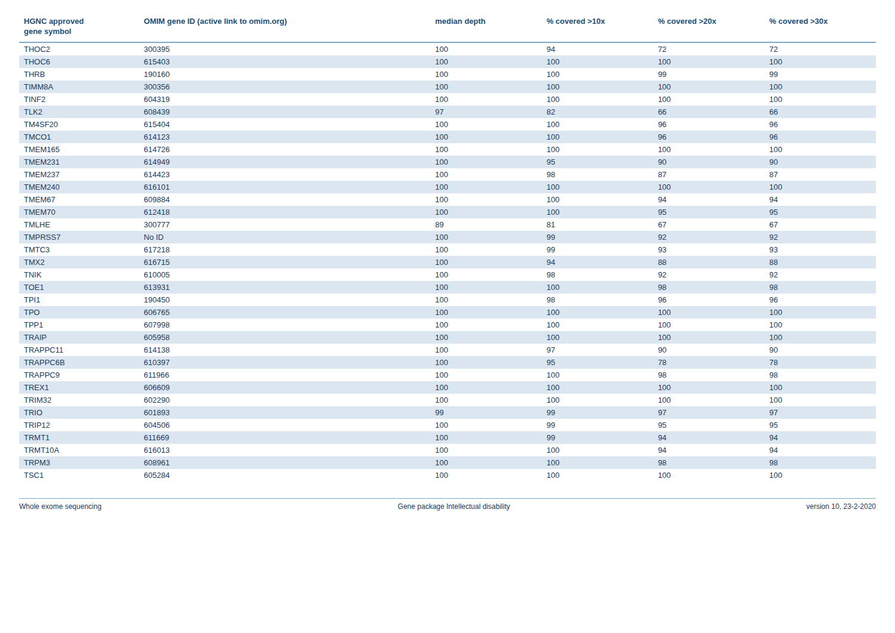| HGNC approved gene symbol | OMIM gene ID (active link to omim.org) | median depth | % covered >10x | % covered >20x | % covered >30x |
| --- | --- | --- | --- | --- | --- |
| THOC2 | 300395 | 100 | 94 | 72 | 72 |
| THOC6 | 615403 | 100 | 100 | 100 | 100 |
| THRB | 190160 | 100 | 100 | 99 | 99 |
| TIMM8A | 300356 | 100 | 100 | 100 | 100 |
| TINF2 | 604319 | 100 | 100 | 100 | 100 |
| TLK2 | 608439 | 97 | 82 | 66 | 66 |
| TM4SF20 | 615404 | 100 | 100 | 96 | 96 |
| TMCO1 | 614123 | 100 | 100 | 96 | 96 |
| TMEM165 | 614726 | 100 | 100 | 100 | 100 |
| TMEM231 | 614949 | 100 | 95 | 90 | 90 |
| TMEM237 | 614423 | 100 | 98 | 87 | 87 |
| TMEM240 | 616101 | 100 | 100 | 100 | 100 |
| TMEM67 | 609884 | 100 | 100 | 94 | 94 |
| TMEM70 | 612418 | 100 | 100 | 95 | 95 |
| TMLHE | 300777 | 89 | 81 | 67 | 67 |
| TMPRSS7 | No ID | 100 | 99 | 92 | 92 |
| TMTC3 | 617218 | 100 | 99 | 93 | 93 |
| TMX2 | 616715 | 100 | 94 | 88 | 88 |
| TNIK | 610005 | 100 | 98 | 92 | 92 |
| TOE1 | 613931 | 100 | 100 | 98 | 98 |
| TPI1 | 190450 | 100 | 98 | 96 | 96 |
| TPO | 606765 | 100 | 100 | 100 | 100 |
| TPP1 | 607998 | 100 | 100 | 100 | 100 |
| TRAIP | 605958 | 100 | 100 | 100 | 100 |
| TRAPPC11 | 614138 | 100 | 97 | 90 | 90 |
| TRAPPC6B | 610397 | 100 | 95 | 78 | 78 |
| TRAPPC9 | 611966 | 100 | 100 | 98 | 98 |
| TREX1 | 606609 | 100 | 100 | 100 | 100 |
| TRIM32 | 602290 | 100 | 100 | 100 | 100 |
| TRIO | 601893 | 99 | 99 | 97 | 97 |
| TRIP12 | 604506 | 100 | 99 | 95 | 95 |
| TRMT1 | 611669 | 100 | 99 | 94 | 94 |
| TRMT10A | 616013 | 100 | 100 | 94 | 94 |
| TRPM3 | 608961 | 100 | 100 | 98 | 98 |
| TSC1 | 605284 | 100 | 100 | 100 | 100 |
Whole exome sequencing Gene package Intellectual disability version 10, 23-2-2020